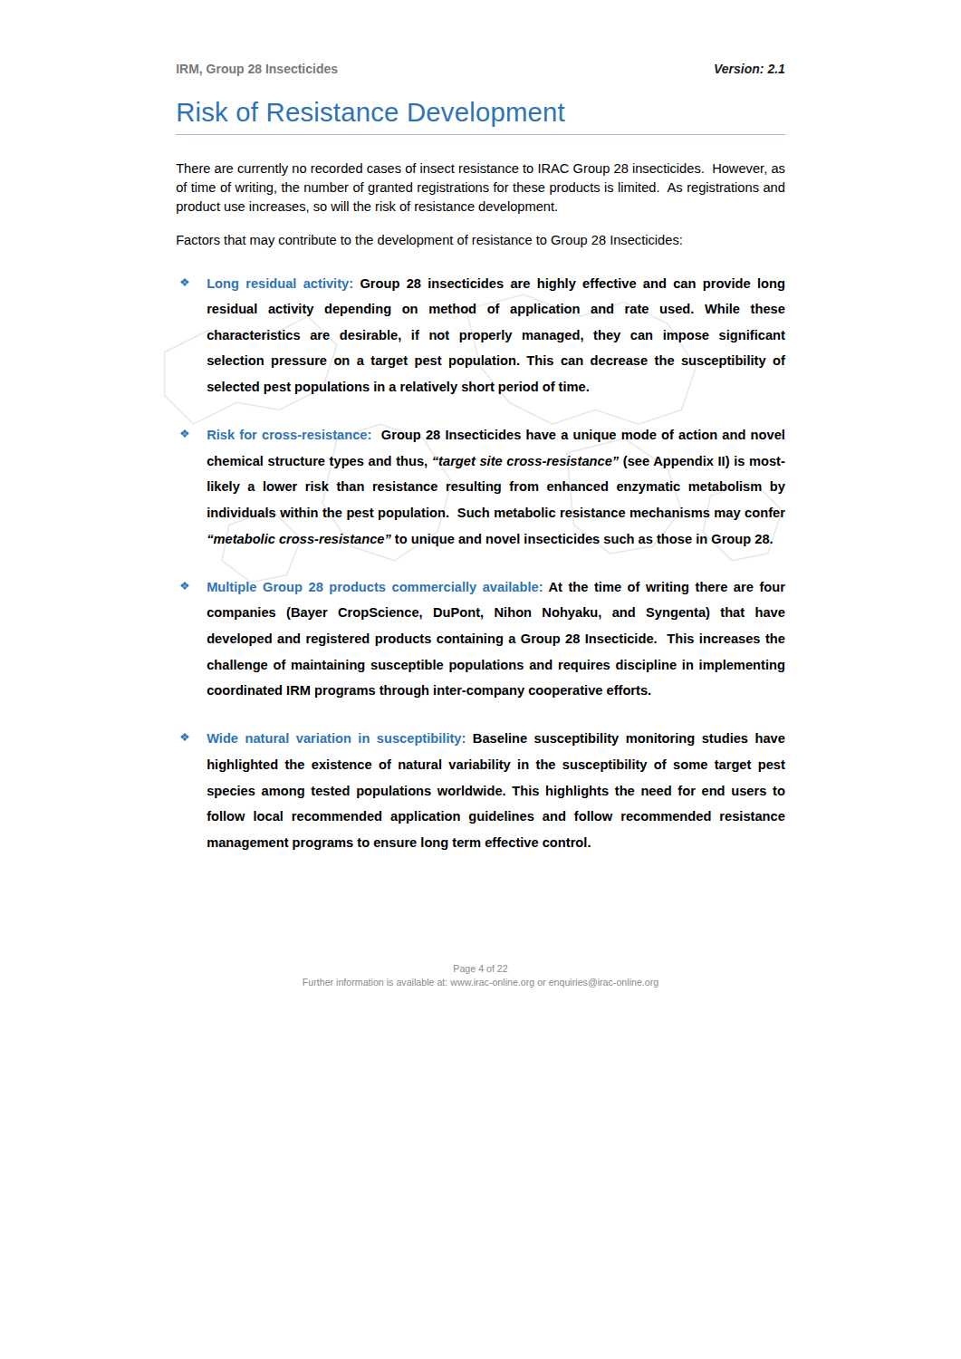IRM, Group 28 Insecticides Version: 2.1
Risk of Resistance Development
There are currently no recorded cases of insect resistance to IRAC Group 28 insecticides. However, as of time of writing, the number of granted registrations for these products is limited. As registrations and product use increases, so will the risk of resistance development.
Factors that may contribute to the development of resistance to Group 28 Insecticides:
Long residual activity: Group 28 insecticides are highly effective and can provide long residual activity depending on method of application and rate used. While these characteristics are desirable, if not properly managed, they can impose significant selection pressure on a target pest population. This can decrease the susceptibility of selected pest populations in a relatively short period of time.
Risk for cross-resistance: Group 28 Insecticides have a unique mode of action and novel chemical structure types and thus, “target site cross-resistance” (see Appendix II) is most-likely a lower risk than resistance resulting from enhanced enzymatic metabolism by individuals within the pest population. Such metabolic resistance mechanisms may confer “metabolic cross-resistance” to unique and novel insecticides such as those in Group 28.
Multiple Group 28 products commercially available: At the time of writing there are four companies (Bayer CropScience, DuPont, Nihon Nohyaku, and Syngenta) that have developed and registered products containing a Group 28 Insecticide. This increases the challenge of maintaining susceptible populations and requires discipline in implementing coordinated IRM programs through inter-company cooperative efforts.
Wide natural variation in susceptibility: Baseline susceptibility monitoring studies have highlighted the existence of natural variability in the susceptibility of some target pest species among tested populations worldwide. This highlights the need for end users to follow local recommended application guidelines and follow recommended resistance management programs to ensure long term effective control.
Page 4 of 22
Further information is available at: www.irac-online.org or enquiries@irac-online.org